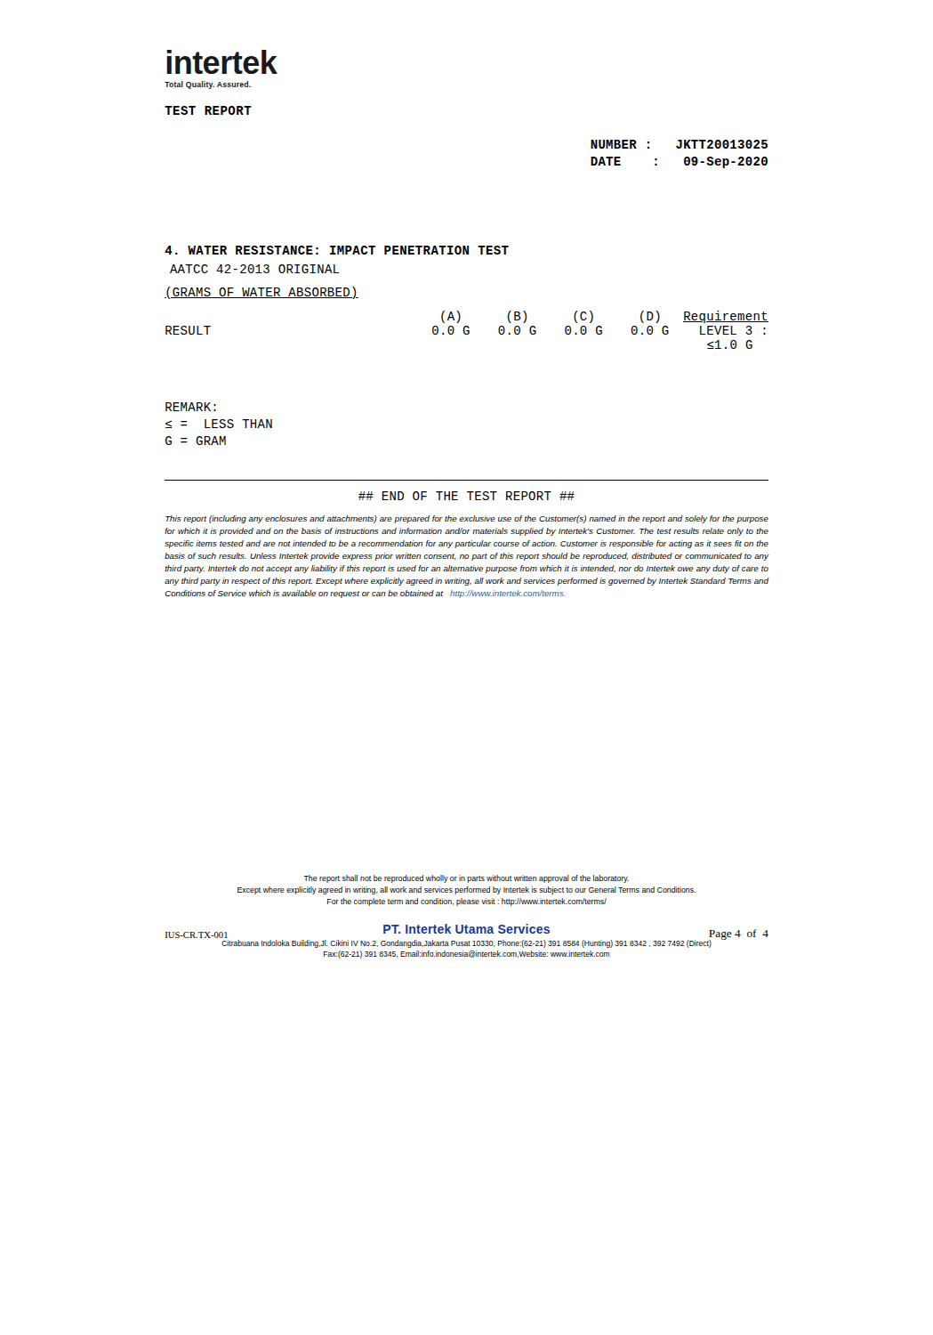intertek
Total Quality. Assured.
TEST REPORT
NUMBER : JKTT20013025
DATE : 09-Sep-2020
4. WATER RESISTANCE: IMPACT PENETRATION TEST
AATCC 42-2013 ORIGINAL
(GRAMS OF WATER ABSORBED)
| | (A) | (B) | (C) | (D) | Requirement |
| RESULT | 0.0 G | 0.0 G | 0.0 G | 0.0 G | LEVEL 3 : ≤1.0 G |
REMARK:
≤ = LESS THAN
G = GRAM
## END OF THE TEST REPORT ##
This report (including any enclosures and attachments) are prepared for the exclusive use of the Customer(s) named in the report and solely for the purpose for which it is provided and on the basis of instructions and information and/or materials supplied by Intertek's Customer. The test results relate only to the specific items tested and are not intended to be a recommendation for any particular course of action. Customer is responsible for acting as it sees fit on the basis of such results. Unless Intertek provide express prior written consent, no part of this report should be reproduced, distributed or communicated to any third party. Intertek do not accept any liability if this report is used for an alternative purpose from which it is intended, nor do Intertek owe any duty of care to any third party in respect of this report. Except where explicitly agreed in writing, all work and services performed is governed by Intertek Standard Terms and Conditions of Service which is available on request or can be obtained at http://www.intertek.com/terms.
The report shall not be reproduced wholly or in parts without written approval of the laboratory.
Except where explicitly agreed in writing, all work and services performed by Intertek is subject to our General Terms and Conditions.
For the complete term and condition, please visit : http://www.intertek.com/terms/
IUS-CR.TX-001
Page 4 of 4
PT. Intertek Utama Services
Citrabuana Indoloka Building,Jl. Cikini IV No.2, Gondangdia,Jakarta Pusat 10330, Phone:(62-21) 391 8584 (Hunting) 391 8342 , 392 7492 (Direct)
Fax:(62-21) 391 8345, Email:info.indonesia@intertek.com,Website: www.intertek.com